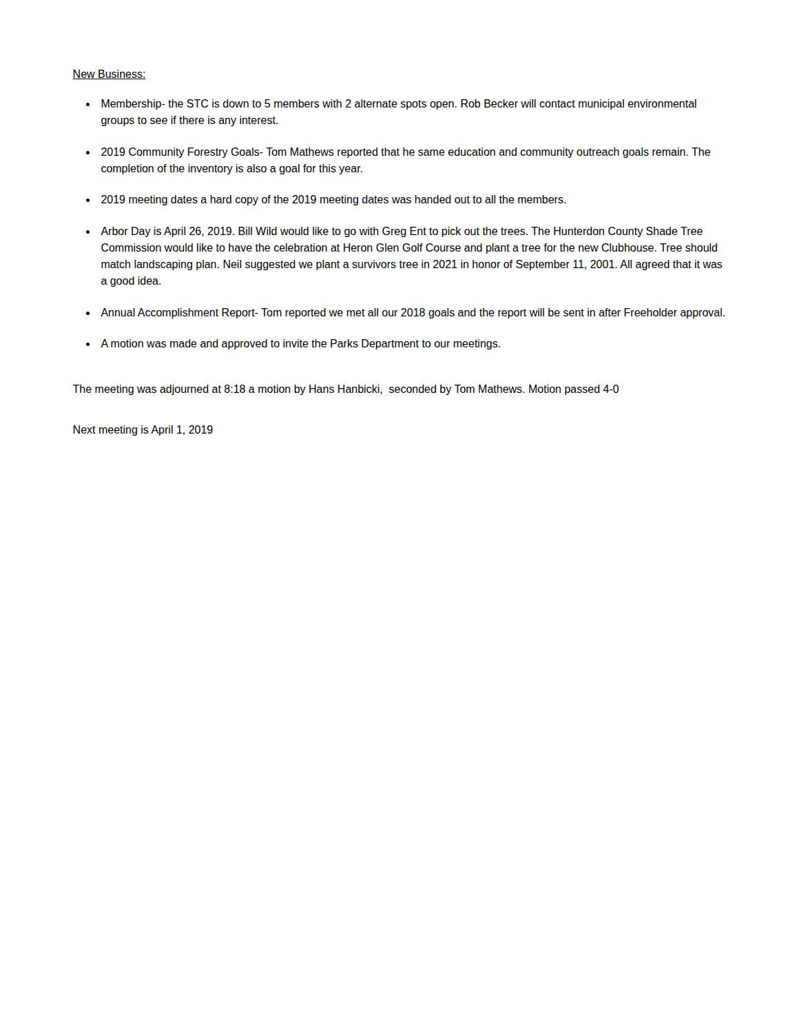New Business:
Membership- the STC is down to 5 members with 2 alternate spots open. Rob Becker will contact municipal environmental groups to see if there is any interest.
2019 Community Forestry Goals- Tom Mathews reported that he same education and community outreach goals remain. The completion of the inventory is also a goal for this year.
2019 meeting dates a hard copy of the 2019 meeting dates was handed out to all the members.
Arbor Day is April 26, 2019. Bill Wild would like to go with Greg Ent to pick out the trees. The Hunterdon County Shade Tree Commission would like to have the celebration at Heron Glen Golf Course and plant a tree for the new Clubhouse. Tree should match landscaping plan. Neil suggested we plant a survivors tree in 2021 in honor of September 11, 2001. All agreed that it was a good idea.
Annual Accomplishment Report- Tom reported we met all our 2018 goals and the report will be sent in after Freeholder approval.
A motion was made and approved to invite the Parks Department to our meetings.
The meeting was adjourned at 8:18 a motion by Hans Hanbicki, seconded by Tom Mathews. Motion passed 4-0
Next meeting is April 1, 2019